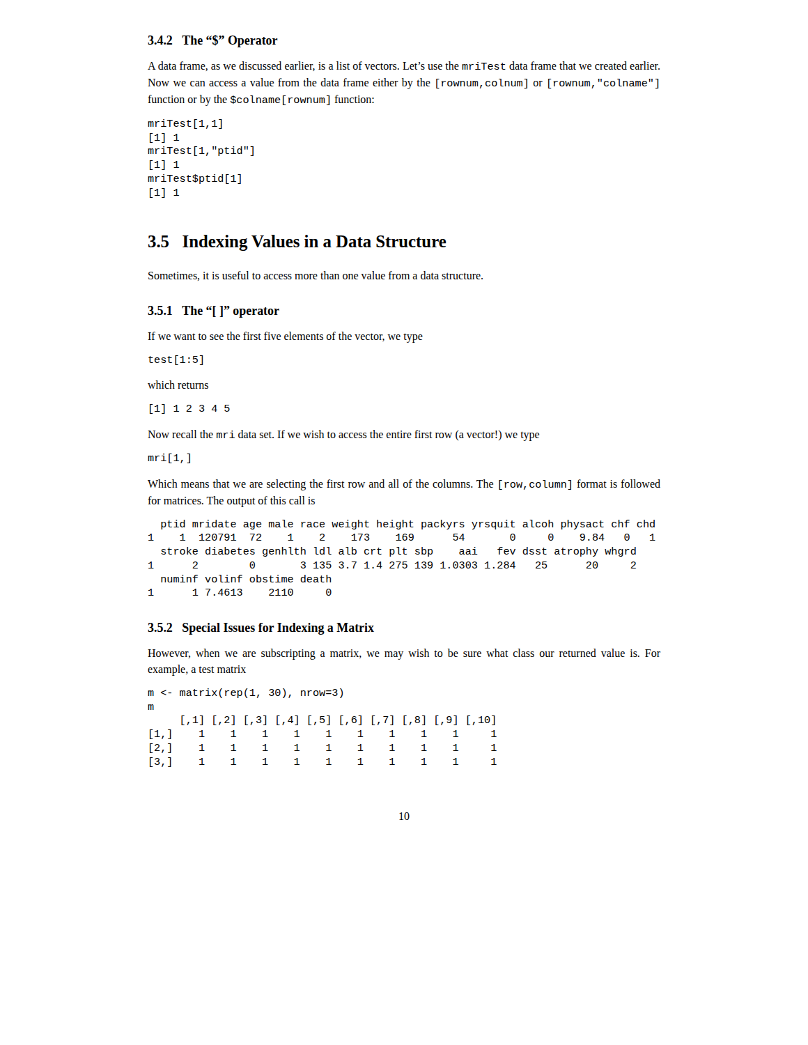3.4.2 The “$” Operator
A data frame, as we discussed earlier, is a list of vectors. Let’s use the mriTest data frame that we created earlier. Now we can access a value from the data frame either by the [rownum,colnum] or [rownum,"colname"] function or by the $colname[rownum] function:
mriTest[1,1]
[1] 1
mriTest[1,"ptid"]
[1] 1
mriTest$ptid[1]
[1] 1
3.5 Indexing Values in a Data Structure
Sometimes, it is useful to access more than one value from a data structure.
3.5.1 The “[ ]” operator
If we want to see the first five elements of the vector, we type
test[1:5]
which returns
[1] 1 2 3 4 5
Now recall the mri data set. If we wish to access the entire first row (a vector!) we type
mri[1,]
Which means that we are selecting the first row and all of the columns. The [row,column] format is followed for matrices. The output of this call is
  ptid mridate age male race weight height packyrs yrsquit alcoh physact chf chd
1    1  120791  72    1    2    173    169      54       0     0    9.84   0   1
  stroke diabetes genhlth ldl alb crt plt sbp    aai   fev dsst atrophy whgrd
1      2        0       3 135 3.7 1.4 275 139 1.0303 1.284   25      20     2
  numinf volinf obstime death
1      1 7.4613    2110     0
3.5.2 Special Issues for Indexing a Matrix
However, when we are subscripting a matrix, we may wish to be sure what class our returned value is. For example, a test matrix
m <- matrix(rep(1, 30), nrow=3)
m
     [,1] [,2] [,3] [,4] [,5] [,6] [,7] [,8] [,9] [,10]
[1,]    1    1    1    1    1    1    1    1    1     1
[2,]    1    1    1    1    1    1    1    1    1     1
[3,]    1    1    1    1    1    1    1    1    1     1
10